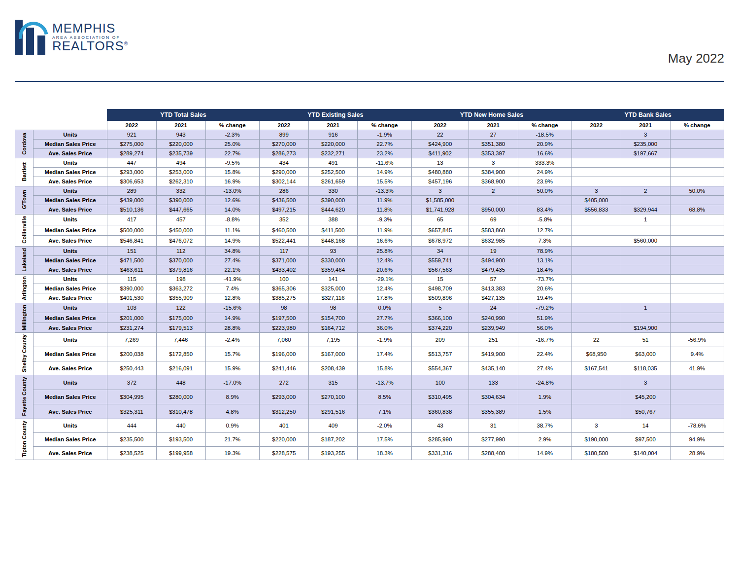MEMPHIS
AREA ASSOCIATION OF
REALTORS®
May 2022
| | | YTD Total Sales | YTD Existing Sales | YTD New Home Sales | YTD Bank Sales |
| --- | --- | --- | --- | --- | --- |
| | | 2022 | 2021 | % change | 2022 | 2021 | % change | 2022 | 2021 | % change | 2022 | 2021 | % change |
| Cordova | Units | 921 | 943 | -2.3% | 899 | 916 | -1.9% | 22 | 27 | -18.5% | | 3 | |
| Median Sales Price | $275,000 | $220,000 | 25.0% | $270,000 | $220,000 | 22.7% | $424,900 | $351,380 | 20.9% | | $235,000 | |
| Ave. Sales Price | $289,274 | $235,739 | 22.7% | $286,273 | $232,271 | 23.2% | $411,902 | $353,397 | 16.6% | | $197,667 | |
| Bartlett | Units | 447 | 494 | -9.5% | 434 | 491 | -11.6% | 13 | 3 | 333.3% | | | |
| Median Sales Price | $293,000 | $253,000 | 15.8% | $290,000 | $252,500 | 14.9% | $480,880 | $384,900 | 24.9% | | | |
| Ave. Sales Price | $306,653 | $262,310 | 16.9% | $302,144 | $261,659 | 15.5% | $457,196 | $368,900 | 23.9% | | | |
| G'Town | Units | 289 | 332 | -13.0% | 286 | 330 | -13.3% | 3 | 2 | 50.0% | 3 | 2 | 50.0% |
| Median Sales Price | $439,000 | $390,000 | 12.6% | $436,500 | $390,000 | 11.9% | $1,585,000 | | | $405,000 | | |
| Ave. Sales Price | $510,136 | $447,665 | 14.0% | $497,215 | $444,620 | 11.8% | $1,741,928 | $950,000 | 83.4% | $556,833 | $329,944 | 68.8% |
| Collierville | Units | 417 | 457 | -8.8% | 352 | 388 | -9.3% | 65 | 69 | -5.8% | | 1 | |
| Median Sales Price | $500,000 | $450,000 | 11.1% | $460,500 | $411,500 | 11.9% | $657,845 | $583,860 | 12.7% | | | |
| Ave. Sales Price | $546,841 | $476,072 | 14.9% | $522,441 | $448,168 | 16.6% | $678,972 | $632,985 | 7.3% | | $560,000 | |
| Lakeland | Units | 151 | 112 | 34.8% | 117 | 93 | 25.8% | 34 | 19 | 78.9% | | | |
| Median Sales Price | $471,500 | $370,000 | 27.4% | $371,000 | $330,000 | 12.4% | $559,741 | $494,900 | 13.1% | | | |
| Ave. Sales Price | $463,611 | $379,816 | 22.1% | $433,402 | $359,464 | 20.6% | $567,563 | $479,435 | 18.4% | | | |
| Arlington | Units | 115 | 198 | -41.9% | 100 | 141 | -29.1% | 15 | 57 | -73.7% | | | |
| Median Sales Price | $390,000 | $363,272 | 7.4% | $365,306 | $325,000 | 12.4% | $498,709 | $413,383 | 20.6% | | | |
| Ave. Sales Price | $401,530 | $355,909 | 12.8% | $385,275 | $327,116 | 17.8% | $509,896 | $427,135 | 19.4% | | | |
| Millington | Units | 103 | 122 | -15.6% | 98 | 98 | 0.0% | 5 | 24 | -79.2% | | 1 | |
| Median Sales Price | $201,000 | $175,000 | 14.9% | $197,500 | $154,700 | 27.7% | $366,100 | $240,990 | 51.9% | | | |
| Ave. Sales Price | $231,274 | $179,513 | 28.8% | $223,980 | $164,712 | 36.0% | $374,220 | $239,949 | 56.0% | | $194,900 | |
| Shelby County | Units | 7,269 | 7,446 | -2.4% | 7,060 | 7,195 | -1.9% | 209 | 251 | -16.7% | 22 | 51 | -56.9% |
| Median Sales Price | $200,038 | $172,850 | 15.7% | $196,000 | $167,000 | 17.4% | $513,757 | $419,900 | 22.4% | $68,950 | $63,000 | 9.4% |
| Ave. Sales Price | $250,443 | $216,091 | 15.9% | $241,446 | $208,439 | 15.8% | $554,367 | $435,140 | 27.4% | $167,541 | $118,035 | 41.9% |
| Fayette County | Units | 372 | 448 | -17.0% | 272 | 315 | -13.7% | 100 | 133 | -24.8% | | 3 | |
| Median Sales Price | $304,995 | $280,000 | 8.9% | $293,000 | $270,100 | 8.5% | $310,495 | $304,634 | 1.9% | | $45,200 | |
| Ave. Sales Price | $325,311 | $310,478 | 4.8% | $312,250 | $291,516 | 7.1% | $360,838 | $355,389 | 1.5% | | $50,767 | |
| Tipton County | Units | 444 | 440 | 0.9% | 401 | 409 | -2.0% | 43 | 31 | 38.7% | 3 | 14 | -78.6% |
| Median Sales Price | $235,500 | $193,500 | 21.7% | $220,000 | $187,202 | 17.5% | $285,990 | $277,990 | 2.9% | $190,000 | $97,500 | 94.9% |
| Ave. Sales Price | $238,525 | $199,958 | 19.3% | $228,575 | $193,255 | 18.3% | $331,316 | $288,400 | 14.9% | $180,500 | $140,004 | 28.9% |